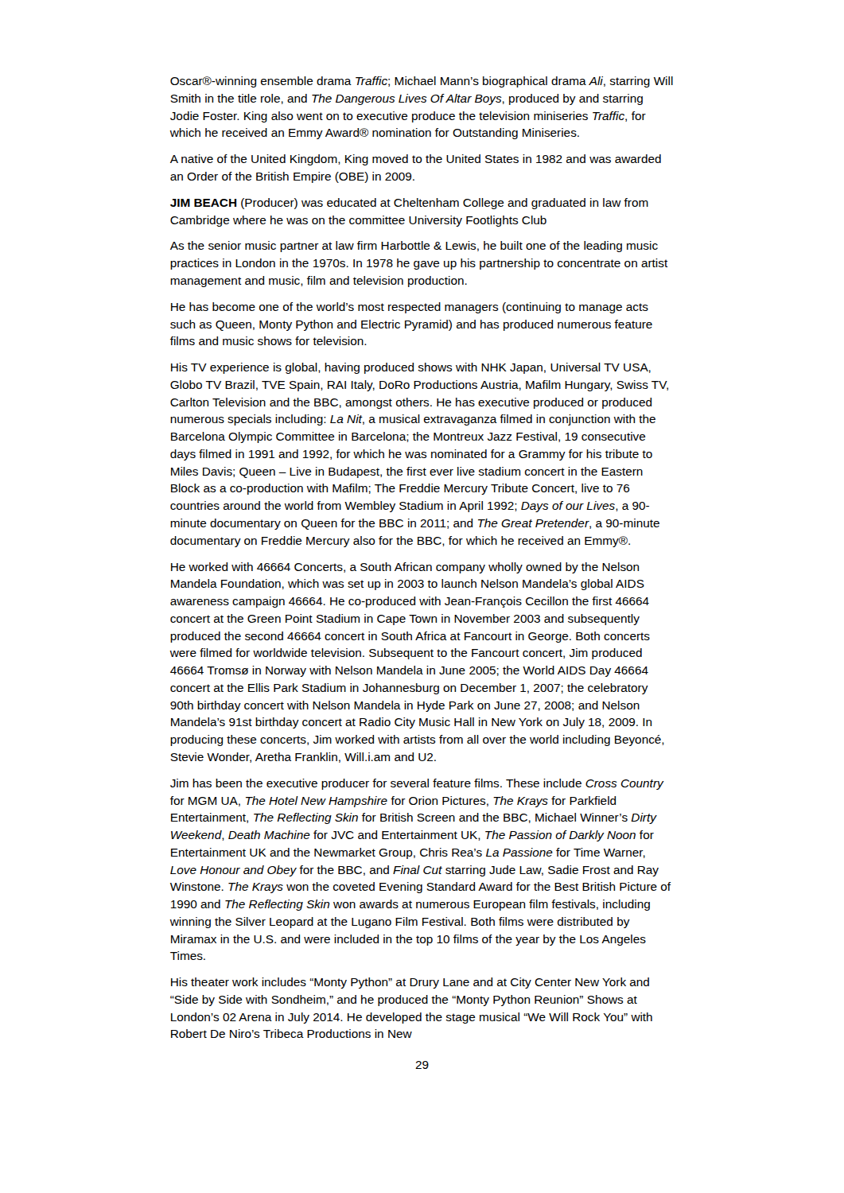Oscar®-winning ensemble drama Traffic; Michael Mann’s biographical drama Ali, starring Will Smith in the title role, and The Dangerous Lives Of Altar Boys, produced by and starring Jodie Foster. King also went on to executive produce the television miniseries Traffic, for which he received an Emmy Award® nomination for Outstanding Miniseries.
A native of the United Kingdom, King moved to the United States in 1982 and was awarded an Order of the British Empire (OBE) in 2009.
JIM BEACH (Producer) was educated at Cheltenham College and graduated in law from Cambridge where he was on the committee University Footlights Club
As the senior music partner at law firm Harbottle & Lewis, he built one of the leading music practices in London in the 1970s. In 1978 he gave up his partnership to concentrate on artist management and music, film and television production.
He has become one of the world’s most respected managers (continuing to manage acts such as Queen, Monty Python and Electric Pyramid) and has produced numerous feature films and music shows for television.
His TV experience is global, having produced shows with NHK Japan, Universal TV USA, Globo TV Brazil, TVE Spain, RAI Italy, DoRo Productions Austria, Mafilm Hungary, Swiss TV, Carlton Television and the BBC, amongst others. He has executive produced or produced numerous specials including: La Nit, a musical extravaganza filmed in conjunction with the Barcelona Olympic Committee in Barcelona; the Montreux Jazz Festival, 19 consecutive days filmed in 1991 and 1992, for which he was nominated for a Grammy for his tribute to Miles Davis; Queen – Live in Budapest, the first ever live stadium concert in the Eastern Block as a co-production with Mafilm; The Freddie Mercury Tribute Concert, live to 76 countries around the world from Wembley Stadium in April 1992; Days of our Lives, a 90-minute documentary on Queen for the BBC in 2011; and The Great Pretender, a 90-minute documentary on Freddie Mercury also for the BBC, for which he received an Emmy®.
He worked with 46664 Concerts, a South African company wholly owned by the Nelson Mandela Foundation, which was set up in 2003 to launch Nelson Mandela’s global AIDS awareness campaign 46664. He co-produced with Jean-François Cecillon the first 46664 concert at the Green Point Stadium in Cape Town in November 2003 and subsequently produced the second 46664 concert in South Africa at Fancourt in George. Both concerts were filmed for worldwide television. Subsequent to the Fancourt concert, Jim produced 46664 Tromsø in Norway with Nelson Mandela in June 2005; the World AIDS Day 46664 concert at the Ellis Park Stadium in Johannesburg on December 1, 2007; the celebratory 90th birthday concert with Nelson Mandela in Hyde Park on June 27, 2008; and Nelson Mandela’s 91st birthday concert at Radio City Music Hall in New York on July 18, 2009. In producing these concerts, Jim worked with artists from all over the world including Beyoncé, Stevie Wonder, Aretha Franklin, Will.i.am and U2.
Jim has been the executive producer for several feature films. These include Cross Country for MGM UA, The Hotel New Hampshire for Orion Pictures, The Krays for Parkfield Entertainment, The Reflecting Skin for British Screen and the BBC, Michael Winner’s Dirty Weekend, Death Machine for JVC and Entertainment UK, The Passion of Darkly Noon for Entertainment UK and the Newmarket Group, Chris Rea’s La Passione for Time Warner, Love Honour and Obey for the BBC, and Final Cut starring Jude Law, Sadie Frost and Ray Winstone. The Krays won the coveted Evening Standard Award for the Best British Picture of 1990 and The Reflecting Skin won awards at numerous European film festivals, including winning the Silver Leopard at the Lugano Film Festival. Both films were distributed by Miramax in the U.S. and were included in the top 10 films of the year by the Los Angeles Times.
His theater work includes “Monty Python” at Drury Lane and at City Center New York and “Side by Side with Sondheim,” and he produced the “Monty Python Reunion” Shows at London’s 02 Arena in July 2014. He developed the stage musical “We Will Rock You” with Robert De Niro’s Tribeca Productions in New
29